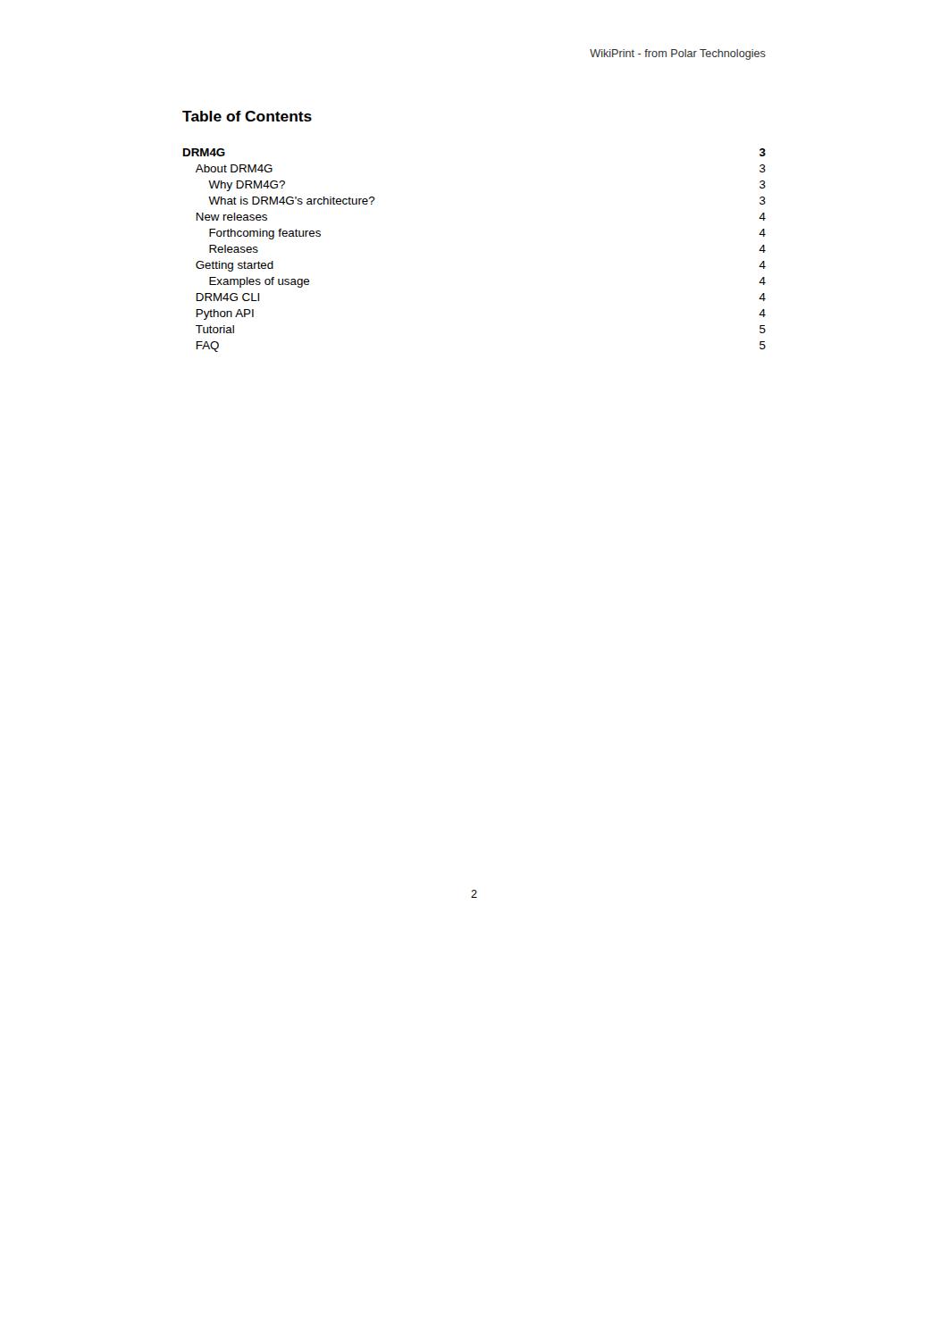WikiPrint - from Polar Technologies
Table of Contents
| DRM4G | 3 |
| About DRM4G | 3 |
| Why DRM4G? | 3 |
| What is DRM4G's architecture? | 3 |
| New releases | 4 |
| Forthcoming features | 4 |
| Releases | 4 |
| Getting started | 4 |
| Examples of usage | 4 |
| DRM4G CLI | 4 |
| Python API | 4 |
| Tutorial | 5 |
| FAQ | 5 |
2